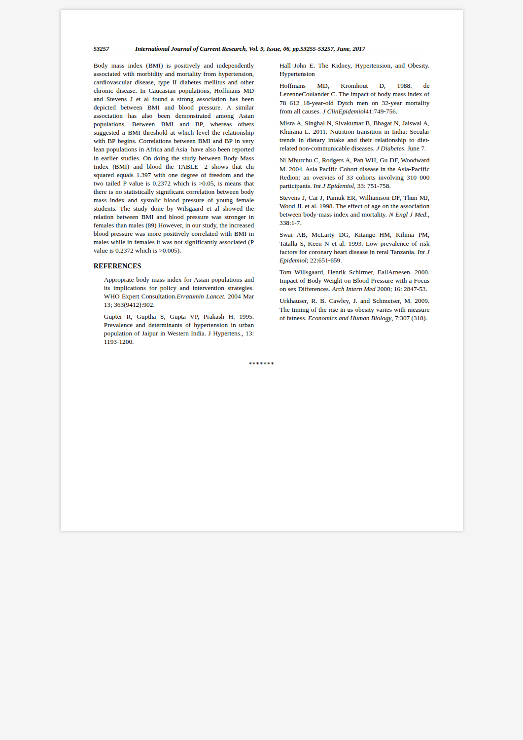53257 International Journal of Current Research, Vol. 9, Issue, 06, pp.53255-53257, June, 2017
Body mass index (BMI) is positively and independently associated with morbidity and mortality from hypertension, cardiovascular disease, type II diabetes mellitus and other chronic disease. In Caucasian populations, Hoffmans MD and Stevens J et al found a strong association has been depicted between BMI and blood pressure. A similar association has also been demonstrated among Asian populations. Between BMI and BP, whereas others suggested a BMI threshold at which level the relationship with BP begins. Correlations between BMI and BP in very lean populations in Africa and Asia have also been reported in earlier studies. On doing the study between Body Mass Index (BMI) and blood the TABLE -2 shows that chi squared equals 1.397 with one degree of freedom and the two tailed P value is 0.2372 which is >0.05, is means that there is no statistically significant correlation between body mass index and systolic blood pressure of young female students. The study done by Wilsgaard et al showed the relation between BMI and blood pressure was stronger in females than males (89) However, in our study, the increased blood pressure was more positively correlated with BMI in males while in females it was not significantly associated (P value is 0.2372 which is >0.005).
REFERENCES
Approprate body-mass index for Asian populations and its implications for policy and intervention strategies. WHO Expert Consultation.Erratumin Lancet. 2004 Mar 13; 363(9412):902.
Gupter R, Guptha S, Gupta VP, Prakash H. 1995. Prevalence and determinants of hypertension in urban population of Jaipur in Western India. J Hypertens., 13: 1193-1200.
Hall John E. The Kidney, Hypertension, and Obesity. Hypertension
Hoffmans MD, Kromhout D, 1988. de LezenneCoulander C. The impact of body mass index of 78 612 18-year-old Dytch men on 32-year mortality from all causes. J ClinEpidemiol41:749-756.
Misra A, Singhal N, Sivakumar B, Bhagat N, Jaiswal A, Khurana L. 2011. Nutrition transition in India: Secular trends in dietary intake and their relationship to diet-related non-communicable diseases. J Diabetes. June 7.
Ni Mhurchu C, Rodgers A, Pan WH, Gu DF, Woodward M. 2004. Asia Pacific Cohort disease in the Asia-Pacific Redion: an overvies of 33 cohorts involving 310 000 participants. Int J Epidemiol, 33: 751-758.
Stevens J, Cai J, Pamuk ER, Williamson DF, Thun MJ, Wood JL et al. 1998. The effect of age on the association between body-mass index and mortality. N Engl J Med., 338:1-7.
Swai AB, McLarty DG, Kitange HM, Kilima PM, Tatalla S, Keen N et al. 1993. Low prevalence of risk factors for coronary heart disease in reral Tanzania. Int J Epidemiol; 22:651-659.
Tom Willsgaard, Henrik Schirmer, EailArnesen. 2000. Impact of Body Weight on Blood Pressure with a Focus on sex Differences. Arch Intern Med 2000; 16: 2847-53.
Urkhauser, R. B. Cawley, J. and Schmeiser, M. 2009. The timing of the rise in us obesity varies with measure of fatness. Economics and Human Biology, 7:307 (318).
*******